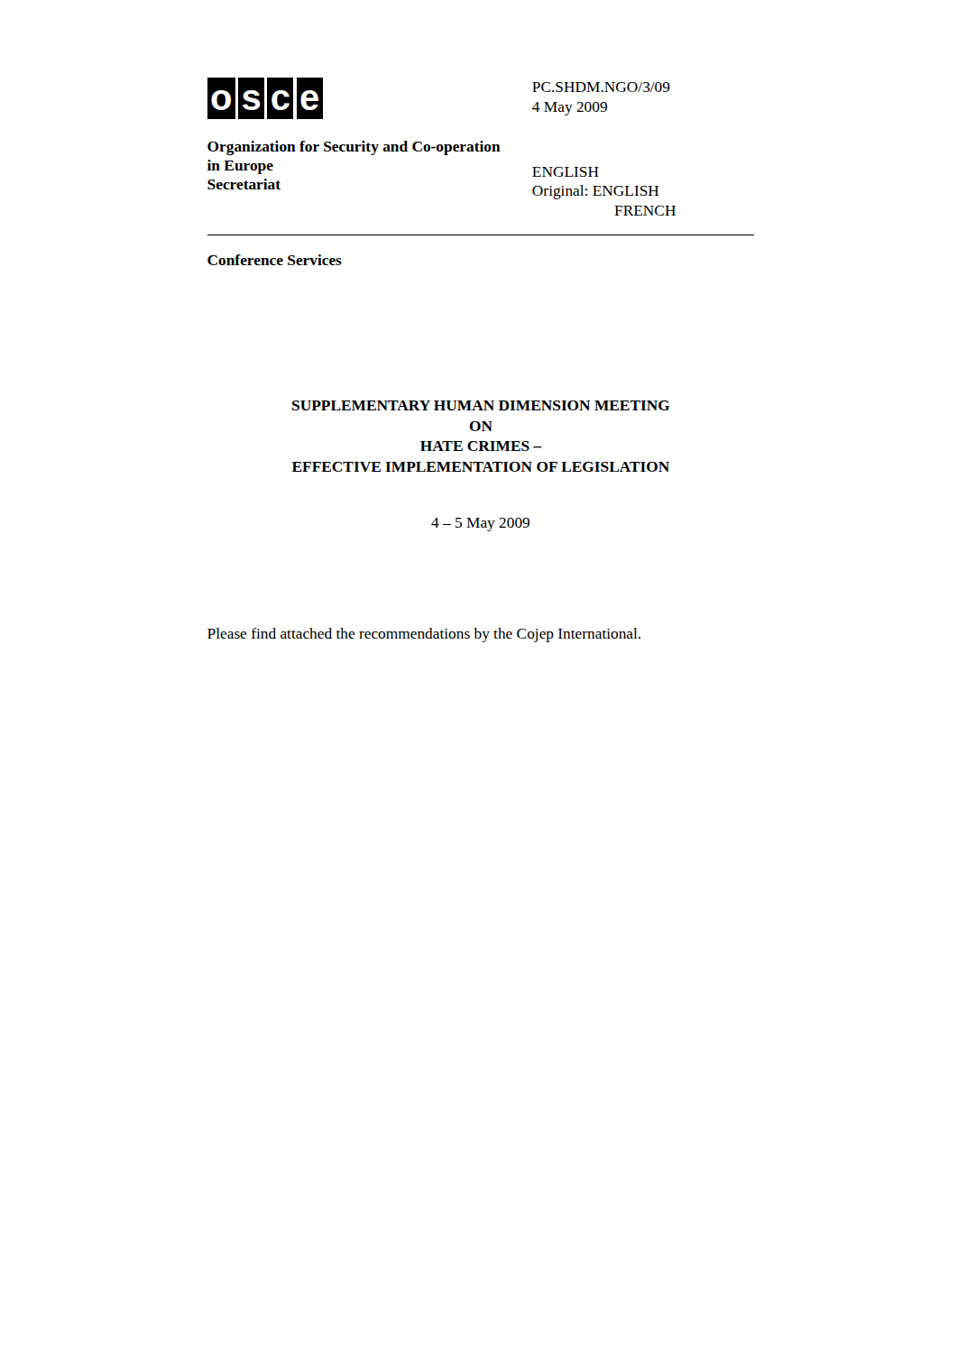osce
Organization for Security and Co-operation in Europe
Secretariat
PC.SHDM.NGO/3/09
4 May 2009
ENGLISH
Original: ENGLISH
FRENCH
Conference Services
SUPPLEMENTARY HUMAN DIMENSION MEETING
ON
HATE CRIMES –
EFFECTIVE IMPLEMENTATION OF LEGISLATION
4 – 5 May 2009
Please find attached the recommendations by the Cojep International.